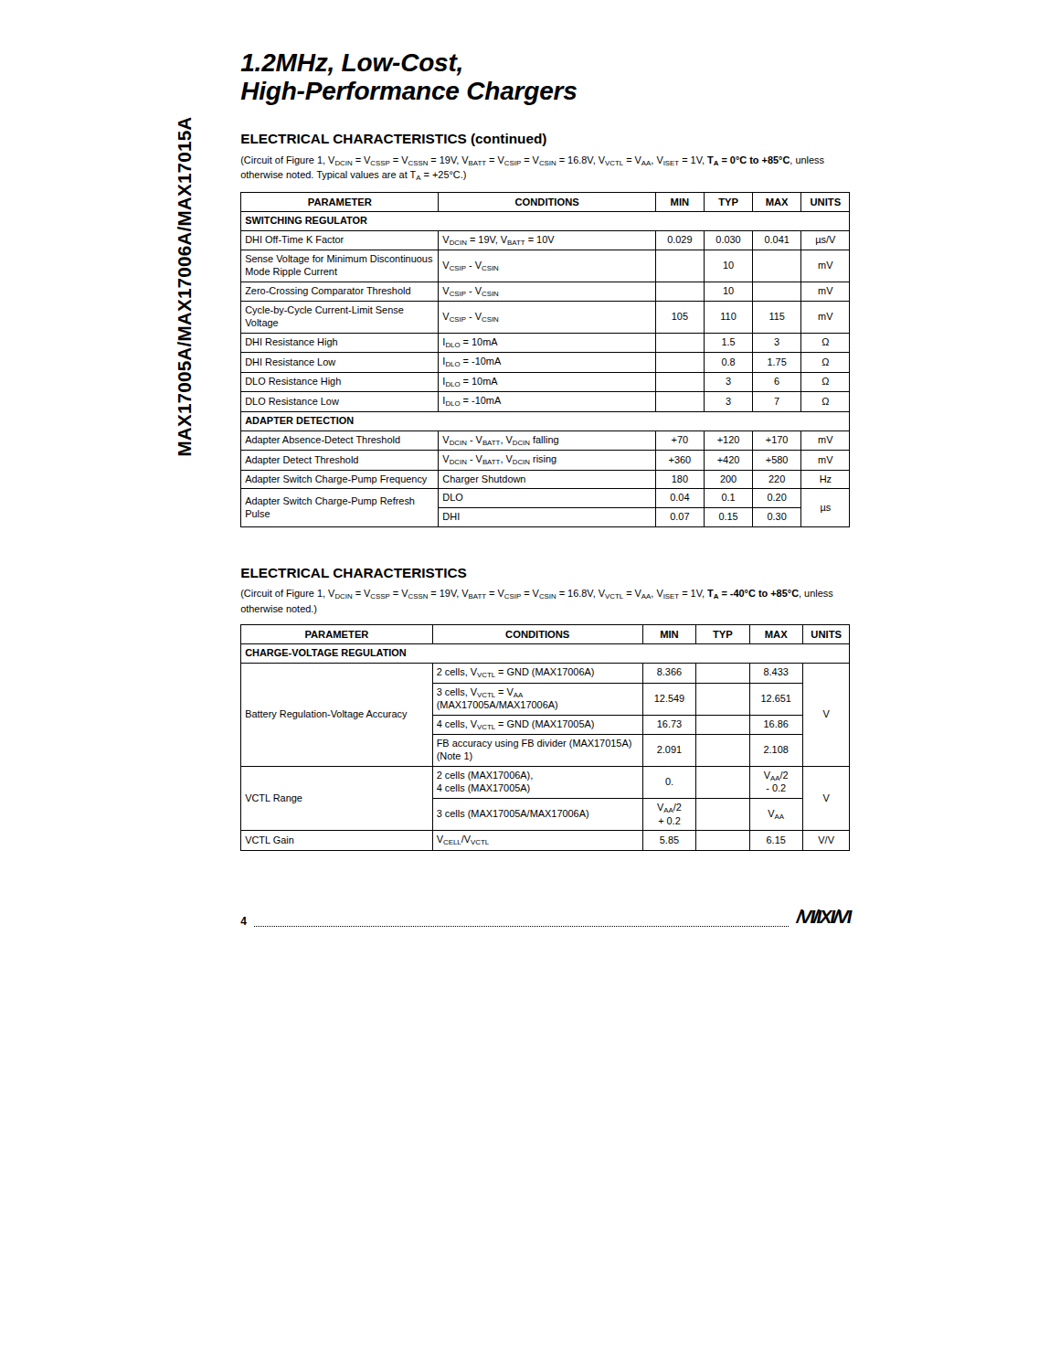MAX17005A/MAX17006A/MAX17015A
1.2MHz, Low-Cost,
High-Performance Chargers
ELECTRICAL CHARACTERISTICS (continued)
(Circuit of Figure 1, VDCIN = VCSSP = VCSSN = 19V, VBATT = VCSIP = VCSIN = 16.8V, VVCTL = VAA, VISET = 1V, TA = 0°C to +85°C, unless otherwise noted. Typical values are at TA = +25°C.)
| PARAMETER | CONDITIONS | MIN | TYP | MAX | UNITS |
| --- | --- | --- | --- | --- | --- |
| SWITCHING REGULATOR |
| DHI Off-Time K Factor | V DCIN = 19V, V BATT = 10V | 0.029 | 0.030 | 0.041 | µs/V |
| Sense Voltage for Minimum Discontinuous Mode Ripple Current | V CSIP - V CSIN | | 10 | | mV |
| Zero-Crossing Comparator Threshold | V CSIP - V CSIN | | 10 | | mV |
| Cycle-by-Cycle Current-Limit Sense Voltage | V CSIP - V CSIN | 105 | 110 | 115 | mV |
| DHI Resistance High | I DLO = 10mA | | 1.5 | 3 | Ω |
| DHI Resistance Low | I DLO = -10mA | | 0.8 | 1.75 | Ω |
| DLO Resistance High | I DLO = 10mA | | 3 | 6 | Ω |
| DLO Resistance Low | I DLO = -10mA | | 3 | 7 | Ω |
| ADAPTER DETECTION |
| Adapter Absence-Detect Threshold | V DCIN - V BATT , V DCIN falling | +70 | +120 | +170 | mV |
| Adapter Detect Threshold | V DCIN - V BATT , V DCIN rising | +360 | +420 | +580 | mV |
| Adapter Switch Charge-Pump Frequency | Charger Shutdown | 180 | 200 | 220 | Hz |
| Adapter Switch Charge-Pump Refresh Pulse | DLO | 0.04 | 0.1 | 0.20 | µs |
| DHI | 0.07 | 0.15 | 0.30 |
ELECTRICAL CHARACTERISTICS
(Circuit of Figure 1, VDCIN = VCSSP = VCSSN = 19V, VBATT = VCSIP = VCSIN = 16.8V, VVCTL = VAA, VISET = 1V, TA = -40°C to +85°C, unless otherwise noted.)
| PARAMETER | CONDITIONS | MIN | TYP | MAX | UNITS |
| --- | --- | --- | --- | --- | --- |
| CHARGE-VOLTAGE REGULATION |
| Battery Regulation-Voltage Accuracy | 2 cells, V VCTL = GND (MAX17006A) | 8.366 | | 8.433 | V |
| 3 cells, V VCTL = V AA (MAX17005A/MAX17006A) | 12.549 | | 12.651 |
| 4 cells, V VCTL = GND (MAX17005A) | 16.73 | | 16.86 |
| FB accuracy using FB divider (MAX17015A) (Note 1) | 2.091 | | 2.108 |
| VCTL Range | 2 cells (MAX17006A), 4 cells (MAX17005A) | 0. | | V AA /2 - 0.2 | V |
| 3 cells (MAX17005A/MAX17006A) | V AA /2 + 0.2 | | V AA |
| VCTL Gain | V CELL /V VCTL | 5.85 | | 6.15 | V/V |
4 /VI/IXI/VI